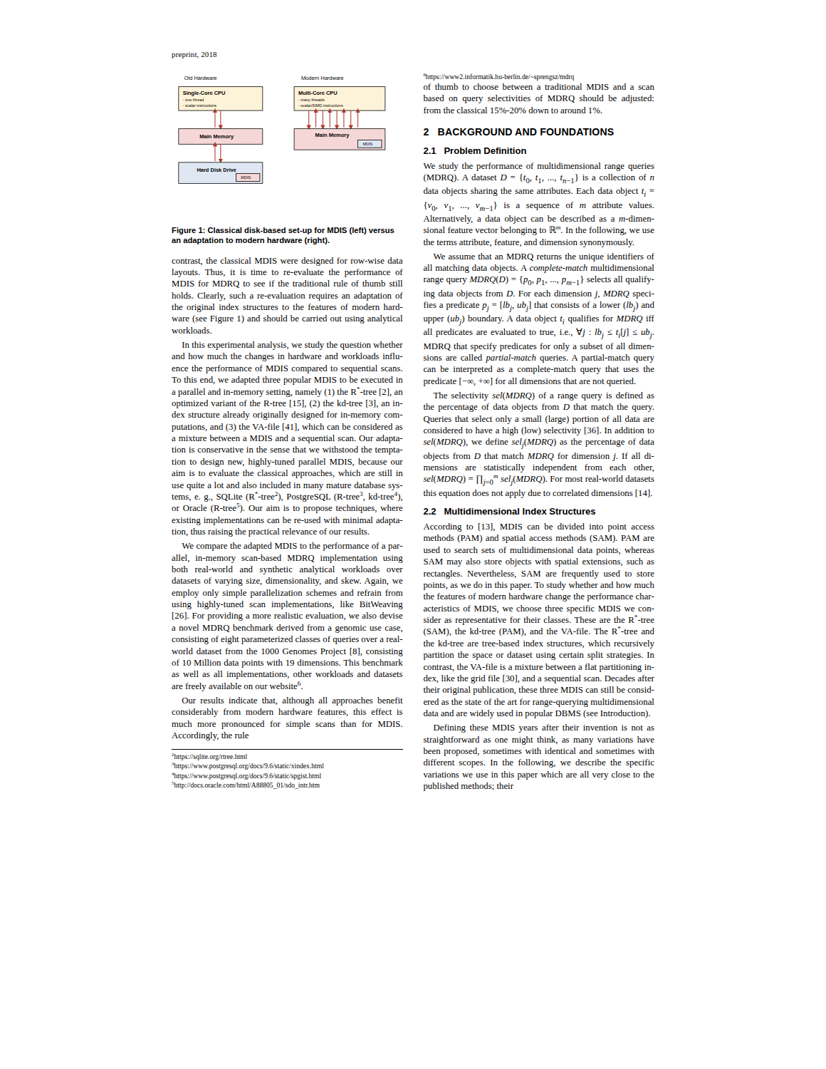preprint, 2018
Old Hardware Modern Hardware Single-Core CPU - one thread - scalar instructions Main Memory Hard Disk Drive MDIS Multi-Core CPU - many threads - scalar/SIMD instructions Main Memory MDIS
Figure 1: Classical disk-based set-up for MDIS (left) versus an adaptation to modern hardware (right).
contrast, the classical MDIS were designed for row-wise data layouts. Thus, it is time to re-evaluate the performance of MDIS for MDRQ to see if the traditional rule of thumb still holds. Clearly, such a re-evaluation requires an adaptation of the original index structures to the features of modern hardware (see Figure 1) and should be carried out using analytical workloads.
In this experimental analysis, we study the question whether and how much the changes in hardware and workloads influence the performance of MDIS compared to sequential scans. To this end, we adapted three popular MDIS to be executed in a parallel and in-memory setting, namely (1) the R*-tree [2], an optimized variant of the R-tree [15], (2) the kd-tree [3], an index structure already originally designed for in-memory computations, and (3) the VA-file [41], which can be considered as a mixture between a MDIS and a sequential scan. Our adaptation is conservative in the sense that we withstood the temptation to design new, highly-tuned parallel MDIS, because our aim is to evaluate the classical approaches, which are still in use quite a lot and also included in many mature database systems, e. g., SQLite (R*-tree2), PostgreSQL (R-tree3, kd-tree4), or Oracle (R-tree5). Our aim is to propose techniques, where existing implementations can be re-used with minimal adaptation, thus raising the practical relevance of our results.
We compare the adapted MDIS to the performance of a parallel, in-memory scan-based MDRQ implementation using both real-world and synthetic analytical workloads over datasets of varying size, dimensionality, and skew. Again, we employ only simple parallelization schemes and refrain from using highly-tuned scan implementations, like BitWeaving [26]. For providing a more realistic evaluation, we also devise a novel MDRQ benchmark derived from a genomic use case, consisting of eight parameterized classes of queries over a real-world dataset from the 1000 Genomes Project [8], consisting of 10 Million data points with 19 dimensions. This benchmark as well as all implementations, other workloads and datasets are freely available on our website6.
Our results indicate that, although all approaches benefit considerably from modern hardware features, this effect is much more pronounced for simple scans than for MDIS. Accordingly, the rule
2https://sqlite.org/rtree.html
3https://www.postgresql.org/docs/9.6/static/xindex.html
4https://www.postgresql.org/docs/9.6/static/spgist.html
5http://docs.oracle.com/html/A88805_01/sdo_intr.htm
6https://www2.informatik.hu-berlin.de/~sprengsz/mdrq
of thumb to choose between a traditional MDIS and a scan based on query selectivities of MDRQ should be adjusted: from the classical 15%-20% down to around 1%.
2 BACKGROUND AND FOUNDATIONS
2.1 Problem Definition
We study the performance of multidimensional range queries (MDRQ). A dataset D = {t0, t1, ..., tn−1} is a collection of n data objects sharing the same attributes. Each data object ti = {v0, v1, ..., vm−1} is a sequence of m attribute values. Alternatively, a data object can be described as a m-dimensional feature vector belonging to ℝm. In the following, we use the terms attribute, feature, and dimension synonymously.
We assume that an MDRQ returns the unique identifiers of all matching data objects. A complete-match multidimensional range query MDRQ(D) = {p0, p1, ..., pm−1} selects all qualifying data objects from D. For each dimension j, MDRQ specifies a predicate pj = [lbj, ubj] that consists of a lower (lbj) and upper (ubj) boundary. A data object ti qualifies for MDRQ iff all predicates are evaluated to true, i.e., ∀j : lbj ≤ ti[j] ≤ ubj. MDRQ that specify predicates for only a subset of all dimensions are called partial-match queries. A partial-match query can be interpreted as a complete-match query that uses the predicate [−∞, +∞] for all dimensions that are not queried.
The selectivity sel(MDRQ) of a range query is defined as the percentage of data objects from D that match the query. Queries that select only a small (large) portion of all data are considered to have a high (low) selectivity [36]. In addition to sel(MDRQ), we define selj(MDRQ) as the percentage of data objects from D that match MDRQ for dimension j. If all dimensions are statistically independent from each other, sel(MDRQ) = ∏j=0m selj(MDRQ). For most real-world datasets this equation does not apply due to correlated dimensions [14].
2.2 Multidimensional Index Structures
According to [13], MDIS can be divided into point access methods (PAM) and spatial access methods (SAM). PAM are used to search sets of multidimensional data points, whereas SAM may also store objects with spatial extensions, such as rectangles. Nevertheless, SAM are frequently used to store points, as we do in this paper. To study whether and how much the features of modern hardware change the performance characteristics of MDIS, we choose three specific MDIS we consider as representative for their classes. These are the R*-tree (SAM), the kd-tree (PAM), and the VA-file. The R*-tree and the kd-tree are tree-based index structures, which recursively partition the space or dataset using certain split strategies. In contrast, the VA-file is a mixture between a flat partitioning index, like the grid file [30], and a sequential scan. Decades after their original publication, these three MDIS can still be considered as the state of the art for range-querying multidimensional data and are widely used in popular DBMS (see Introduction).
Defining these MDIS years after their invention is not as straightforward as one might think, as many variations have been proposed, sometimes with identical and sometimes with different scopes. In the following, we describe the specific variations we use in this paper which are all very close to the published methods; their